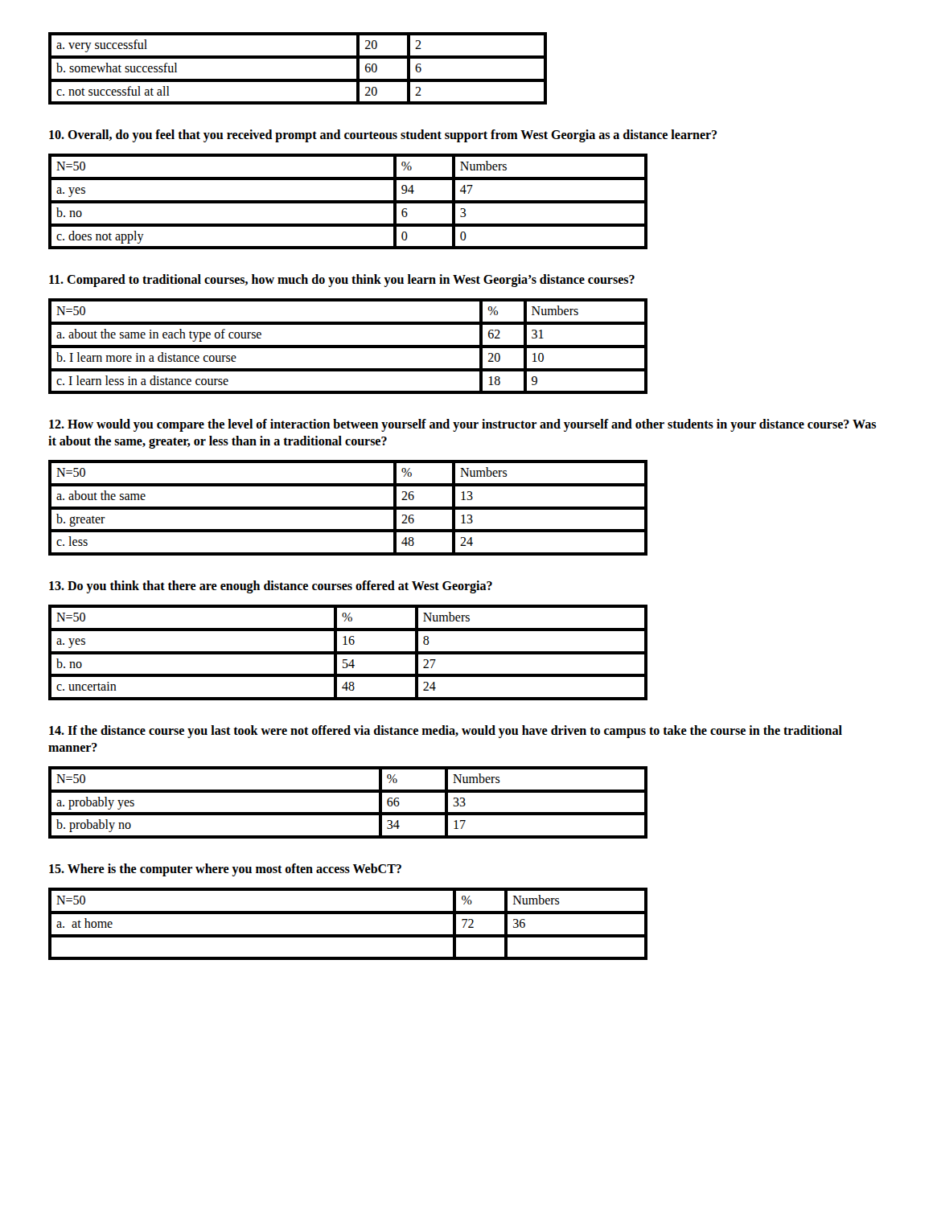| a. very successful | 20 | 2 |
| b. somewhat successful | 60 | 6 |
| c. not successful at all | 20 | 2 |
10. Overall, do you feel that you received prompt and courteous student support from West Georgia as a distance learner?
| N=50 | % | Numbers |
| a. yes | 94 | 47 |
| b. no | 6 | 3 |
| c. does not apply | 0 | 0 |
11. Compared to traditional courses, how much do you think you learn in West Georgia’s distance courses?
| N=50 | % | Numbers |
| a. about the same in each type of course | 62 | 31 |
| b. I learn more in a distance course | 20 | 10 |
| c. I learn less in a distance course | 18 | 9 |
12. How would you compare the level of interaction between yourself and your instructor and yourself and other students in your distance course? Was it about the same, greater, or less than in a traditional course?
| N=50 | % | Numbers |
| a. about the same | 26 | 13 |
| b. greater | 26 | 13 |
| c. less | 48 | 24 |
13. Do you think that there are enough distance courses offered at West Georgia?
| N=50 | % | Numbers |
| a. yes | 16 | 8 |
| b. no | 54 | 27 |
| c. uncertain | 48 | 24 |
14. If the distance course you last took were not offered via distance media, would you have driven to campus to take the course in the traditional manner?
| N=50 | % | Numbers |
| a. probably yes | 66 | 33 |
| b. probably no | 34 | 17 |
15. Where is the computer where you most often access WebCT?
| N=50 | % | Numbers |
| a. at home | 72 | 36 |